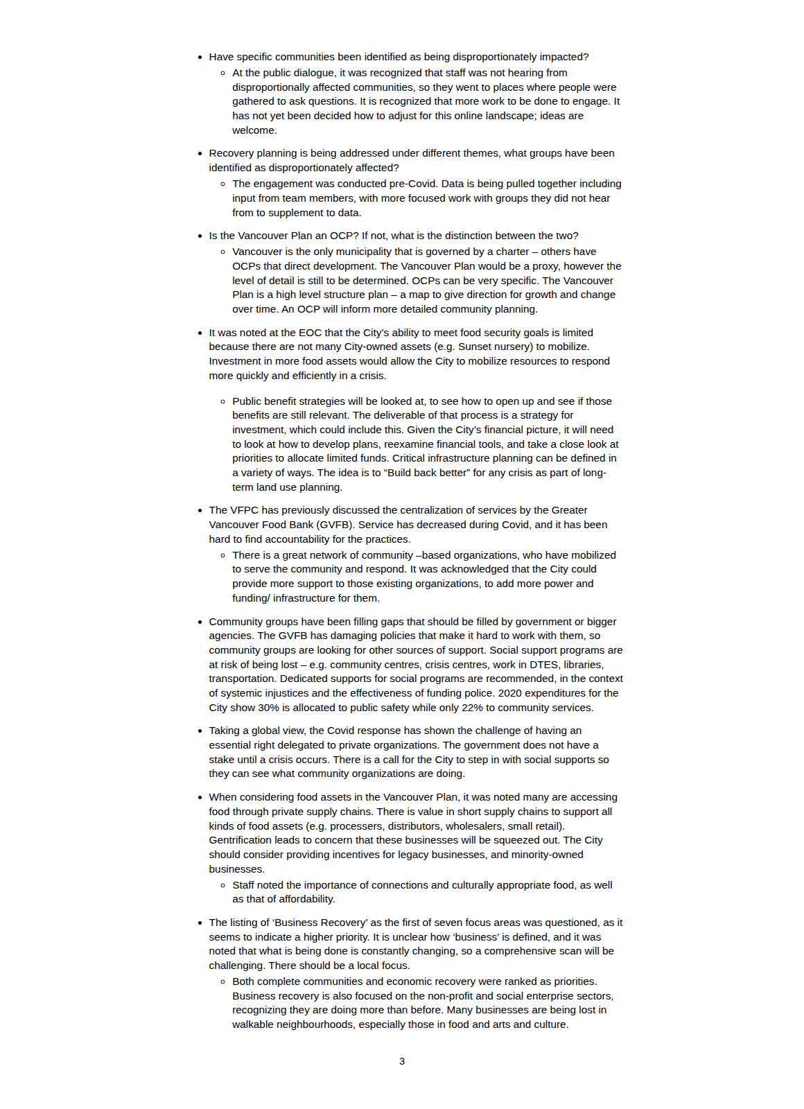Have specific communities been identified as being disproportionately impacted?
At the public dialogue, it was recognized that staff was not hearing from disproportionally affected communities, so they went to places where people were gathered to ask questions. It is recognized that more work to be done to engage. It has not yet been decided how to adjust for this online landscape; ideas are welcome.
Recovery planning is being addressed under different themes, what groups have been identified as disproportionately affected?
The engagement was conducted pre-Covid. Data is being pulled together including input from team members, with more focused work with groups they did not hear from to supplement to data.
Is the Vancouver Plan an OCP? If not, what is the distinction between the two?
Vancouver is the only municipality that is governed by a charter – others have OCPs that direct development. The Vancouver Plan would be a proxy, however the level of detail is still to be determined. OCPs can be very specific. The Vancouver Plan is a high level structure plan – a map to give direction for growth and change over time. An OCP will inform more detailed community planning.
It was noted at the EOC that the City’s ability to meet food security goals is limited because there are not many City-owned assets (e.g. Sunset nursery) to mobilize. Investment in more food assets would allow the City to mobilize resources to respond more quickly and efficiently in a crisis.
Public benefit strategies will be looked at, to see how to open up and see if those benefits are still relevant. The deliverable of that process is a strategy for investment, which could include this. Given the City’s financial picture, it will need to look at how to develop plans, reexamine financial tools, and take a close look at priorities to allocate limited funds. Critical infrastructure planning can be defined in a variety of ways. The idea is to “Build back better” for any crisis as part of long-term land use planning.
The VFPC has previously discussed the centralization of services by the Greater Vancouver Food Bank (GVFB). Service has decreased during Covid, and it has been hard to find accountability for the practices.
There is a great network of community –based organizations, who have mobilized to serve the community and respond. It was acknowledged that the City could provide more support to those existing organizations, to add more power and funding/ infrastructure for them.
Community groups have been filling gaps that should be filled by government or bigger agencies. The GVFB has damaging policies that make it hard to work with them, so community groups are looking for other sources of support. Social support programs are at risk of being lost – e.g. community centres, crisis centres, work in DTES, libraries, transportation. Dedicated supports for social programs are recommended, in the context of systemic injustices and the effectiveness of funding police. 2020 expenditures for the City show 30% is allocated to public safety while only 22% to community services.
Taking a global view, the Covid response has shown the challenge of having an essential right delegated to private organizations. The government does not have a stake until a crisis occurs. There is a call for the City to step in with social supports so they can see what community organizations are doing.
When considering food assets in the Vancouver Plan, it was noted many are accessing food through private supply chains. There is value in short supply chains to support all kinds of food assets (e.g. processers, distributors, wholesalers, small retail). Gentrification leads to concern that these businesses will be squeezed out. The City should consider providing incentives for legacy businesses, and minority-owned businesses.
Staff noted the importance of connections and culturally appropriate food, as well as that of affordability.
The listing of ‘Business Recovery’ as the first of seven focus areas was questioned, as it seems to indicate a higher priority. It is unclear how ‘business’ is defined, and it was noted that what is being done is constantly changing, so a comprehensive scan will be challenging. There should be a local focus.
Both complete communities and economic recovery were ranked as priorities. Business recovery is also focused on the non-profit and social enterprise sectors, recognizing they are doing more than before. Many businesses are being lost in walkable neighbourhoods, especially those in food and arts and culture.
3